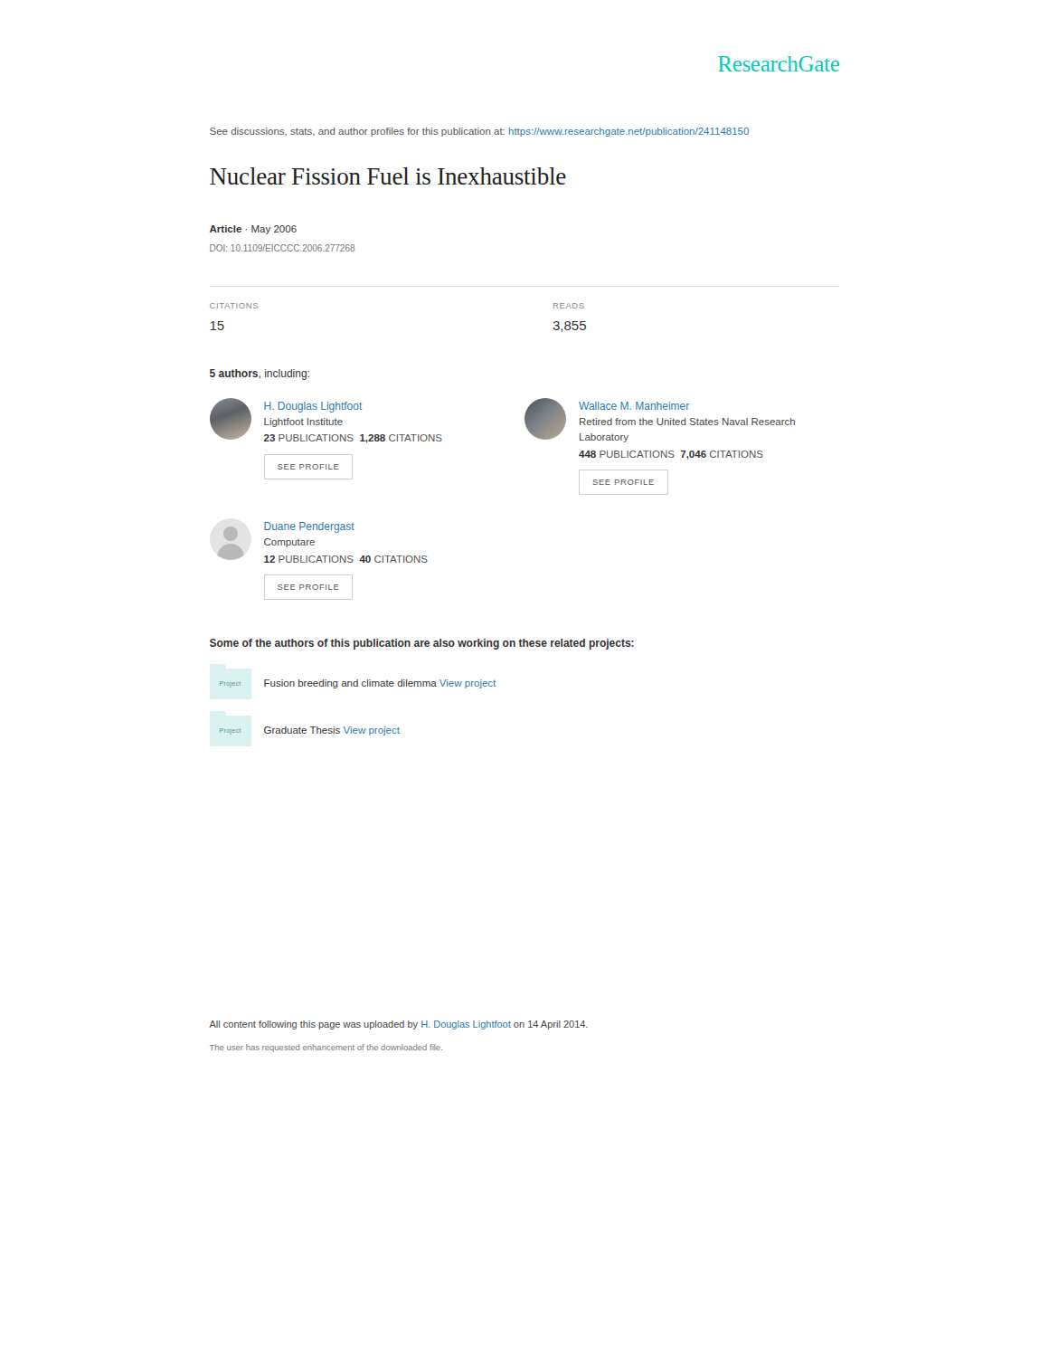ResearchGate
See discussions, stats, and author profiles for this publication at: https://www.researchgate.net/publication/241148150
Nuclear Fission Fuel is Inexhaustible
Article · May 2006
DOI: 10.1109/EICCCC.2006.277268
Citations
15
Reads
3,855
5 authors, including:
H. Douglas Lightfoot
Lightfoot Institute
23 PUBLICATIONS 1,288 CITATIONS
See Profile
Wallace M. Manheimer
Retired from the United States Naval Research Laboratory
448 PUBLICATIONS 7,046 CITATIONS
See Profile
Duane Pendergast
Computare
12 PUBLICATIONS 40 CITATIONS
See Profile
Some of the authors of this publication are also working on these related projects:
Project
Fusion breeding and climate dilemma View project
Project
Graduate Thesis View project
All content following this page was uploaded by H. Douglas Lightfoot on 14 April 2014.
The user has requested enhancement of the downloaded file.